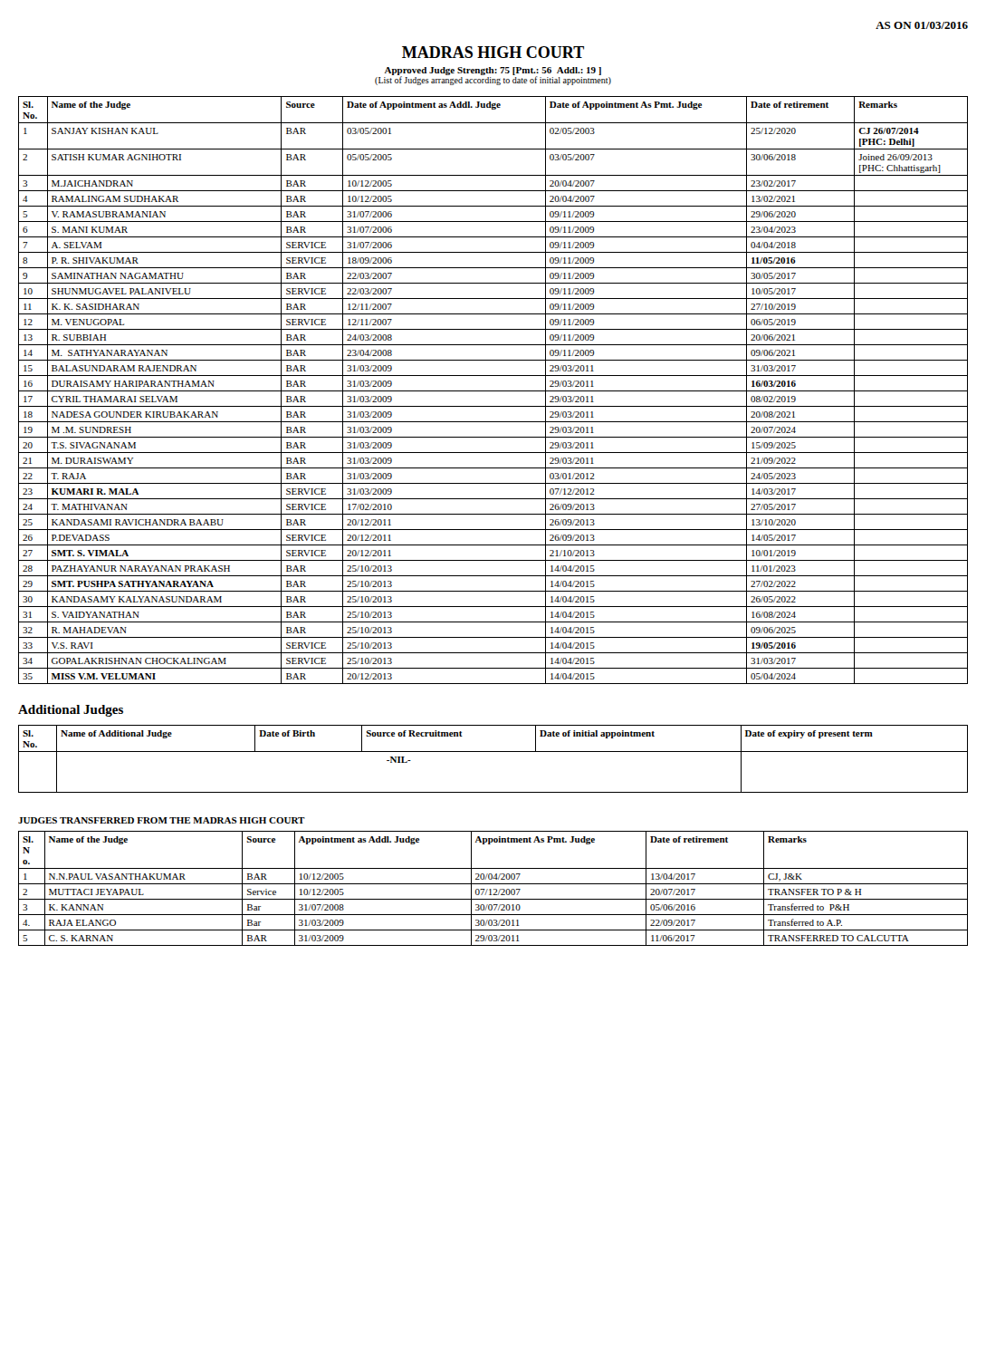AS ON 01/03/2016
MADRAS HIGH COURT
Approved Judge Strength: 75 [Pmt.: 56 Addl.: 19 ]
(List of Judges arranged according to date of initial appointment)
| Sl. No. | Name of the Judge | Source | Date of Appointment as Addl. Judge | Date of Appointment As Pmt. Judge | Date of retirement | Remarks |
| --- | --- | --- | --- | --- | --- | --- |
| 1 | SANJAY KISHAN KAUL | BAR | 03/05/2001 | 02/05/2003 | 25/12/2020 | CJ 26/07/2014 [PHC: Delhi] |
| 2 | SATISH KUMAR AGNIHOTRI | BAR | 05/05/2005 | 03/05/2007 | 30/06/2018 | Joined 26/09/2013 [PHC: Chhattisgarh] |
| 3 | M.JAICHANDRAN | BAR | 10/12/2005 | 20/04/2007 | 23/02/2017 | |
| 4 | RAMALINGAM SUDHAKAR | BAR | 10/12/2005 | 20/04/2007 | 13/02/2021 | |
| 5 | V. RAMASUBRAMANIAN | BAR | 31/07/2006 | 09/11/2009 | 29/06/2020 | |
| 6 | S. MANI KUMAR | BAR | 31/07/2006 | 09/11/2009 | 23/04/2023 | |
| 7 | A. SELVAM | SERVICE | 31/07/2006 | 09/11/2009 | 04/04/2018 | |
| 8 | P. R. SHIVAKUMAR | SERVICE | 18/09/2006 | 09/11/2009 | 11/05/2016 | |
| 9 | SAMINATHAN NAGAMATHU | BAR | 22/03/2007 | 09/11/2009 | 30/05/2017 | |
| 10 | SHUNMUGAVEL PALANIVELU | SERVICE | 22/03/2007 | 09/11/2009 | 10/05/2017 | |
| 11 | K. K. SASIDHARAN | BAR | 12/11/2007 | 09/11/2009 | 27/10/2019 | |
| 12 | M. VENUGOPAL | SERVICE | 12/11/2007 | 09/11/2009 | 06/05/2019 | |
| 13 | R. SUBBIAH | BAR | 24/03/2008 | 09/11/2009 | 20/06/2021 | |
| 14 | M. SATHYANARAYANAN | BAR | 23/04/2008 | 09/11/2009 | 09/06/2021 | |
| 15 | BALASUNDARAM RAJENDRAN | BAR | 31/03/2009 | 29/03/2011 | 31/03/2017 | |
| 16 | DURAISAMY HARIPARANTHAMAN | BAR | 31/03/2009 | 29/03/2011 | 16/03/2016 | |
| 17 | CYRIL THAMARAI SELVAM | BAR | 31/03/2009 | 29/03/2011 | 08/02/2019 | |
| 18 | NADESA GOUNDER KIRUBAKARAN | BAR | 31/03/2009 | 29/03/2011 | 20/08/2021 | |
| 19 | M .M. SUNDRESH | BAR | 31/03/2009 | 29/03/2011 | 20/07/2024 | |
| 20 | T.S. SIVAGNANAM | BAR | 31/03/2009 | 29/03/2011 | 15/09/2025 | |
| 21 | M. DURAISWAMY | BAR | 31/03/2009 | 29/03/2011 | 21/09/2022 | |
| 22 | T. RAJA | BAR | 31/03/2009 | 03/01/2012 | 24/05/2023 | |
| 23 | KUMARI R. MALA | SERVICE | 31/03/2009 | 07/12/2012 | 14/03/2017 | |
| 24 | T. MATHIVANAN | SERVICE | 17/02/2010 | 26/09/2013 | 27/05/2017 | |
| 25 | KANDASAMI RAVICHANDRA BAABU | BAR | 20/12/2011 | 26/09/2013 | 13/10/2020 | |
| 26 | P.DEVADASS | SERVICE | 20/12/2011 | 26/09/2013 | 14/05/2017 | |
| 27 | SMT. S. VIMALA | SERVICE | 20/12/2011 | 21/10/2013 | 10/01/2019 | |
| 28 | PAZHAYANUR NARAYANAN PRAKASH | BAR | 25/10/2013 | 14/04/2015 | 11/01/2023 | |
| 29 | SMT. PUSHPA SATHYANARAYANA | BAR | 25/10/2013 | 14/04/2015 | 27/02/2022 | |
| 30 | KANDASAMY KALYANASUNDARAM | BAR | 25/10/2013 | 14/04/2015 | 26/05/2022 | |
| 31 | S. VAIDYANATHAN | BAR | 25/10/2013 | 14/04/2015 | 16/08/2024 | |
| 32 | R. MAHADEVAN | BAR | 25/10/2013 | 14/04/2015 | 09/06/2025 | |
| 33 | V.S. RAVI | SERVICE | 25/10/2013 | 14/04/2015 | 19/05/2016 | |
| 34 | GOPALAKRISHNAN CHOCKALINGAM | SERVICE | 25/10/2013 | 14/04/2015 | 31/03/2017 | |
| 35 | MISS V.M. VELUMANI | BAR | 20/12/2013 | 14/04/2015 | 05/04/2024 | |
Additional Judges
| Sl. No. | Name of Additional Judge | Date of Birth | Source of Recruitment | Date of initial appointment | Date of expiry of present term |
| --- | --- | --- | --- | --- | --- |
| | -NIL- | |
JUDGES TRANSFERRED FROM THE MADRAS HIGH COURT
| Sl. N o. | Name of the Judge | Source | Appointment as Addl. Judge | Appointment As Pmt. Judge | Date of retirement | Remarks |
| --- | --- | --- | --- | --- | --- | --- |
| 1 | N.N.PAUL VASANTHAKUMAR | BAR | 10/12/2005 | 20/04/2007 | 13/04/2017 | CJ, J&K |
| 2 | MUTTACI JEYAPAUL | Service | 10/12/2005 | 07/12/2007 | 20/07/2017 | TRANSFER TO P & H |
| 3 | K. KANNAN | Bar | 31/07/2008 | 30/07/2010 | 05/06/2016 | Transferred to P&H |
| 4. | RAJA ELANGO | Bar | 31/03/2009 | 30/03/2011 | 22/09/2017 | Transferred to A.P. |
| 5 | C. S. KARNAN | BAR | 31/03/2009 | 29/03/2011 | 11/06/2017 | TRANSFERRED TO CALCUTTA |